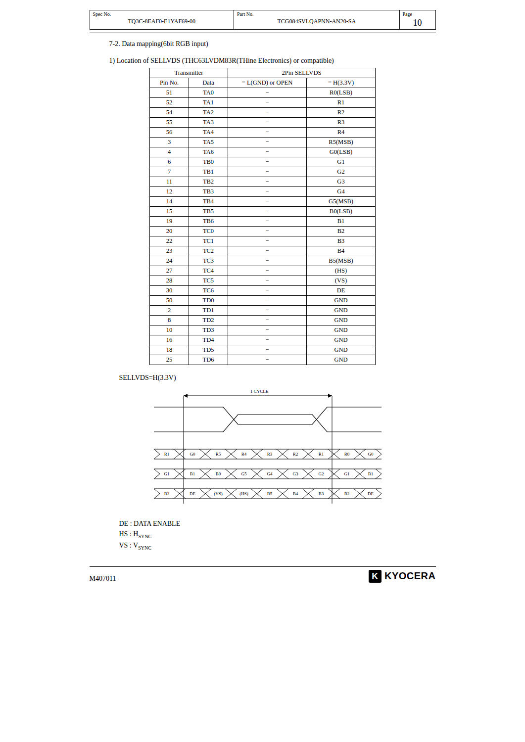| Spec No. TQ3C-8EAF0-E1YAF69-00 | Part No. TCG084SVLQAPNN-AN20-SA | Page 10 |
7-2. Data mapping(6bit RGB input)
1) Location of SELLVDS (THC63LVDM83R(THine Electronics) or compatible)
| Transmitter | 2Pin SELLVDS |
| --- | --- |
| Pin No. | Data | = L(GND) or OPEN | = H(3.3V) |
| 51 | TA0 | − | R0(LSB) |
| 52 | TA1 | − | R1 |
| 54 | TA2 | − | R2 |
| 55 | TA3 | − | R3 |
| 56 | TA4 | − | R4 |
| 3 | TA5 | − | R5(MSB) |
| 4 | TA6 | − | G0(LSB) |
| 6 | TB0 | − | G1 |
| 7 | TB1 | − | G2 |
| 11 | TB2 | − | G3 |
| 12 | TB3 | − | G4 |
| 14 | TB4 | − | G5(MSB) |
| 15 | TB5 | − | B0(LSB) |
| 19 | TB6 | − | B1 |
| 20 | TC0 | − | B2 |
| 22 | TC1 | − | B3 |
| 23 | TC2 | − | B4 |
| 24 | TC3 | − | B5(MSB) |
| 27 | TC4 | − | (HS) |
| 28 | TC5 | − | (VS) |
| 30 | TC6 | − | DE |
| 50 | TD0 | − | GND |
| 2 | TD1 | − | GND |
| 8 | TD2 | − | GND |
| 10 | TD3 | − | GND |
| 16 | TD4 | − | GND |
| 18 | TD5 | − | GND |
| 25 | TD6 | − | GND |
SELLVDS=H(3.3V)
1 CYCLE R1 G0 R5 R4 R3 R2 R1 R0 G0 G1 B1 B0 G5 G4 G3 G2 G1 B1 B2 DE (VS) (HS) B5 B4 B3 B2 DE
DE : DATA ENABLE
HS : HSYNC
VS : VSYNC
M407011
KKYOCERA